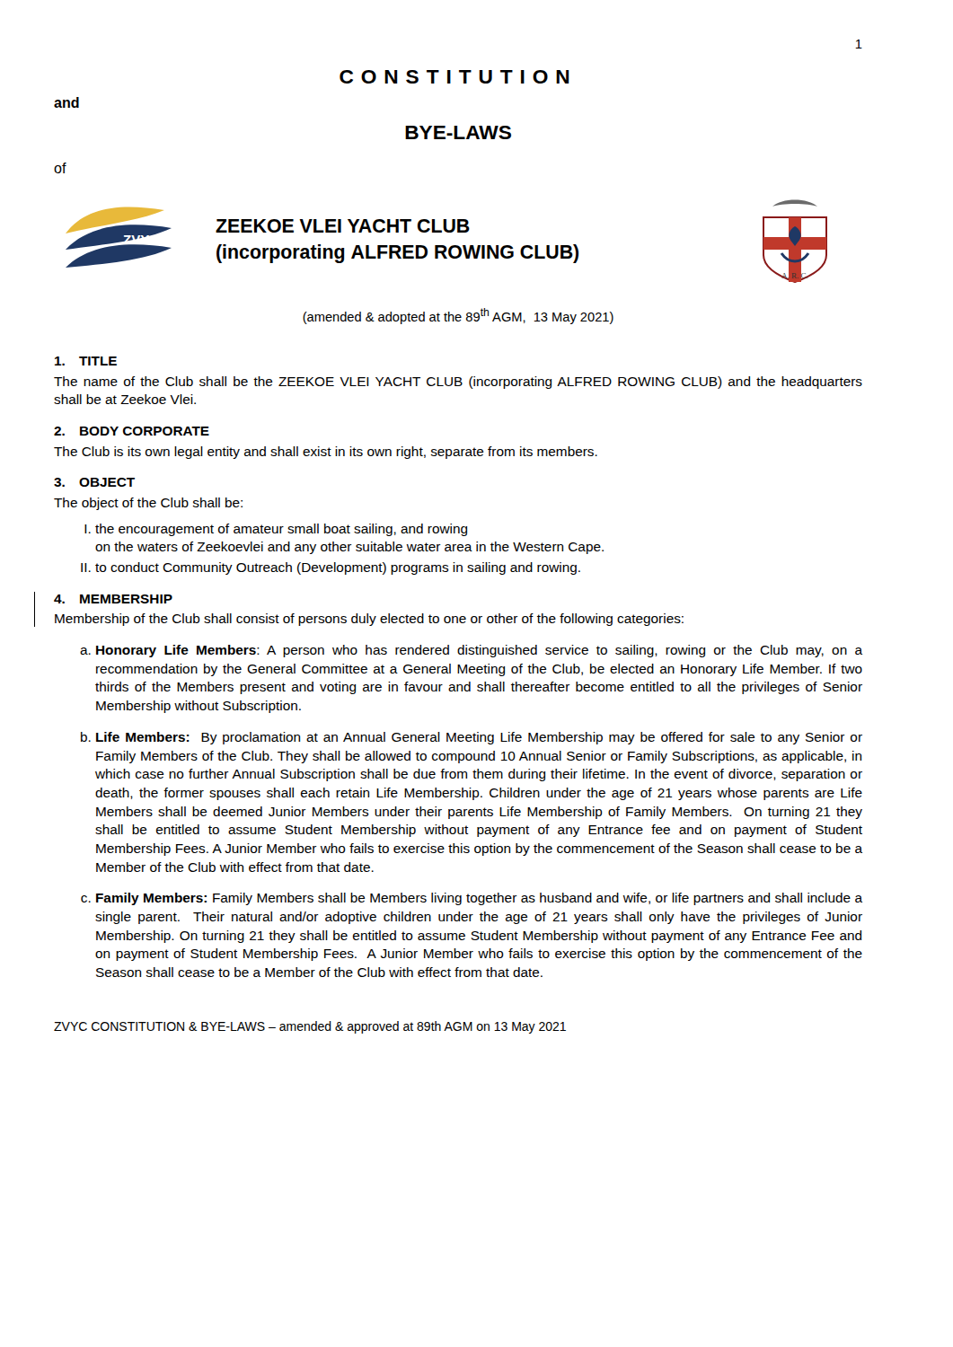1
CONSTITUTION
and
BYE-LAWS
of
ZVYC
ZEEKOE VLEI YACHT CLUB
(incorporating ALFRED ROWING CLUB)
A. R. C.
(amended & adopted at the 89th AGM, 13 May 2021)
1. TITLE
The name of the Club shall be the ZEEKOE VLEI YACHT CLUB (incorporating ALFRED ROWING CLUB) and the headquarters shall be at Zeekoe Vlei.
2. BODY CORPORATE
The Club is its own legal entity and shall exist in its own right, separate from its members.
3. OBJECT
The object of the Club shall be:
the encouragement of amateur small boat sailing, and rowing
on the waters of Zeekoevlei and any other suitable water area in the Western Cape.
to conduct Community Outreach (Development) programs in sailing and rowing.
4. MEMBERSHIP
Membership of the Club shall consist of persons duly elected to one or other of the following categories:
Honorary Life Members: A person who has rendered distinguished service to sailing, rowing or the Club may, on a recommendation by the General Committee at a General Meeting of the Club, be elected an Honorary Life Member. If two thirds of the Members present and voting are in favour and shall thereafter become entitled to all the privileges of Senior Membership without Subscription.
Life Members: By proclamation at an Annual General Meeting Life Membership may be offered for sale to any Senior or Family Members of the Club. They shall be allowed to compound 10 Annual Senior or Family Subscriptions, as applicable, in which case no further Annual Subscription shall be due from them during their lifetime. In the event of divorce, separation or death, the former spouses shall each retain Life Membership. Children under the age of 21 years whose parents are Life Members shall be deemed Junior Members under their parents Life Membership of Family Members. On turning 21 they shall be entitled to assume Student Membership without payment of any Entrance fee and on payment of Student Membership Fees. A Junior Member who fails to exercise this option by the commencement of the Season shall cease to be a Member of the Club with effect from that date.
Family Members: Family Members shall be Members living together as husband and wife, or life partners and shall include a single parent. Their natural and/or adoptive children under the age of 21 years shall only have the privileges of Junior Membership. On turning 21 they shall be entitled to assume Student Membership without payment of any Entrance Fee and on payment of Student Membership Fees. A Junior Member who fails to exercise this option by the commencement of the Season shall cease to be a Member of the Club with effect from that date.
ZVYC CONSTITUTION & BYE-LAWS – amended & approved at 89th AGM on 13 May 2021